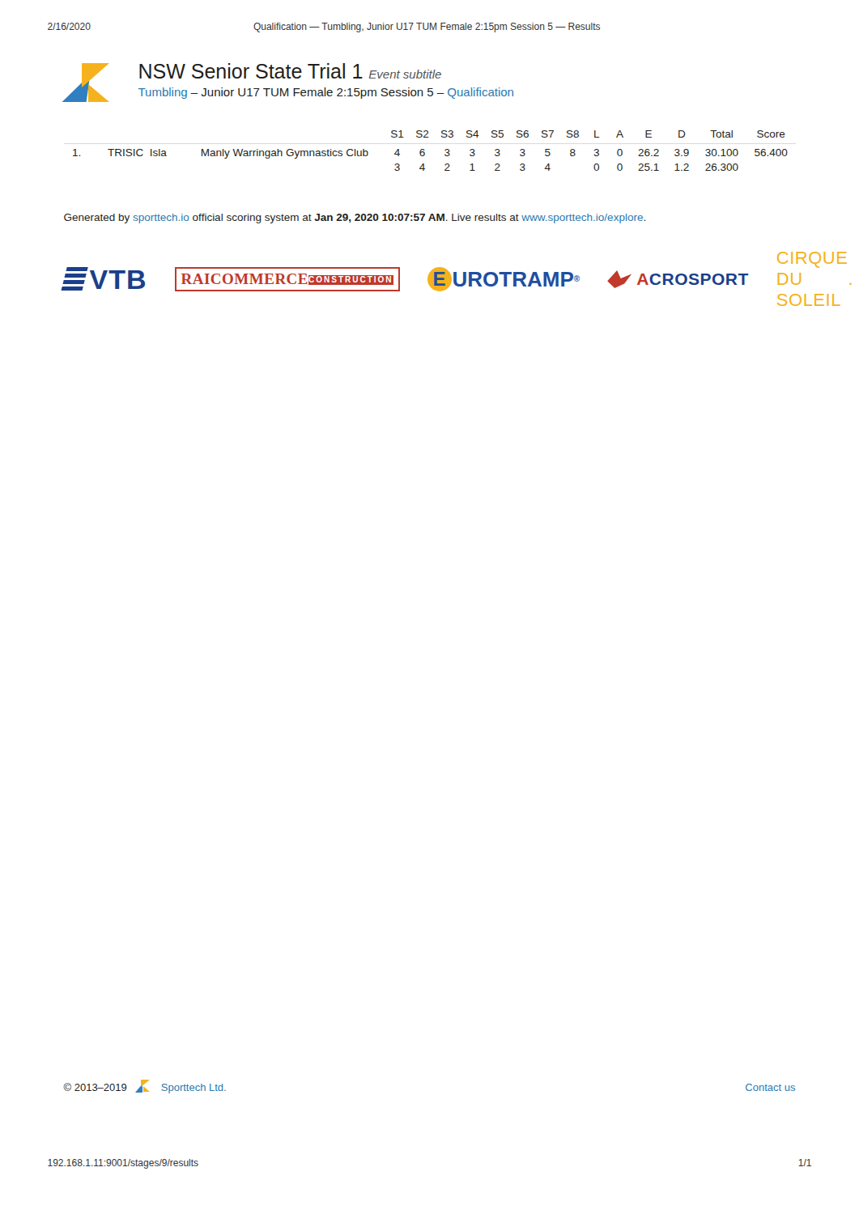2/16/2020
Qualification — Tumbling, Junior U17 TUM Female 2:15pm Session 5 — Results
NSW Senior State Trial 1 Event subtitle
Tumbling – Junior U17 TUM Female 2:15pm Session 5 – Qualification
| | | | S1 | S2 | S3 | S4 | S5 | S6 | S7 | S8 | L | A | E | D | Total | Score |
| --- | --- | --- | --- | --- | --- | --- | --- | --- | --- | --- | --- | --- | --- | --- | --- | --- |
| 1. | TRISIC Isla | Manly Warringah Gymnastics Club | 4 | 6 | 3 | 3 | 3 | 3 | 5 | 8 | 3 | 0 | 26.2 | 3.9 | 30.100 | 56.400 |
| | | | 3 | 4 | 2 | 1 | 2 | 3 | 4 | | 0 | 0 | 25.1 | 1.2 | 26.300 | |
Generated by sporttech.io official scoring system at Jan 29, 2020 10:07:57 AM. Live results at www.sporttech.io/explore.
VTB
RAICOMMERCE
CONSTRUCTION
EUROTRAMP®
ACROSPORT
CIRQUE DU SOLEIL.
© 2013–2019 Sporttech Ltd.
Contact us
192.168.1.11:9001/stages/9/results
1/1